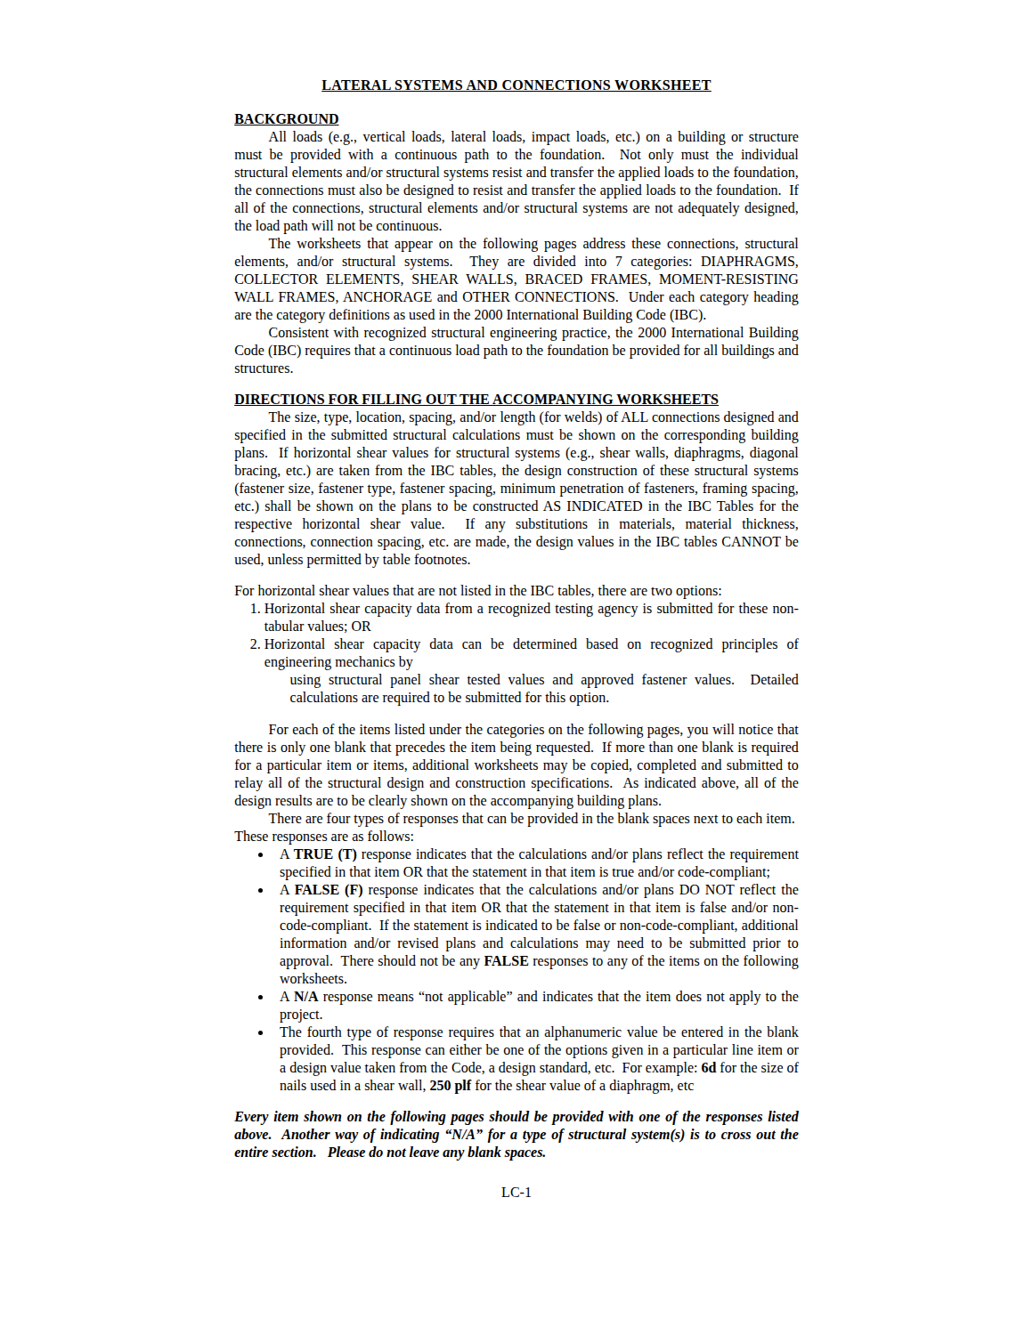LATERAL SYSTEMS AND CONNECTIONS WORKSHEET
BACKGROUND
All loads (e.g., vertical loads, lateral loads, impact loads, etc.) on a building or structure must be provided with a continuous path to the foundation. Not only must the individual structural elements and/or structural systems resist and transfer the applied loads to the foundation, the connections must also be designed to resist and transfer the applied loads to the foundation. If all of the connections, structural elements and/or structural systems are not adequately designed, the load path will not be continuous.
The worksheets that appear on the following pages address these connections, structural elements, and/or structural systems. They are divided into 7 categories: DIAPHRAGMS, COLLECTOR ELEMENTS, SHEAR WALLS, BRACED FRAMES, MOMENT-RESISTING WALL FRAMES, ANCHORAGE and OTHER CONNECTIONS. Under each category heading are the category definitions as used in the 2000 International Building Code (IBC).
Consistent with recognized structural engineering practice, the 2000 International Building Code (IBC) requires that a continuous load path to the foundation be provided for all buildings and structures.
DIRECTIONS FOR FILLING OUT THE ACCOMPANYING WORKSHEETS
The size, type, location, spacing, and/or length (for welds) of ALL connections designed and specified in the submitted structural calculations must be shown on the corresponding building plans. If horizontal shear values for structural systems (e.g., shear walls, diaphragms, diagonal bracing, etc.) are taken from the IBC tables, the design construction of these structural systems (fastener size, fastener type, fastener spacing, minimum penetration of fasteners, framing spacing, etc.) shall be shown on the plans to be constructed AS INDICATED in the IBC Tables for the respective horizontal shear value. If any substitutions in materials, material thickness, connections, connection spacing, etc. are made, the design values in the IBC tables CANNOT be used, unless permitted by table footnotes.
For horizontal shear values that are not listed in the IBC tables, there are two options:
Horizontal shear capacity data from a recognized testing agency is submitted for these non-tabular values; OR
Horizontal shear capacity data can be determined based on recognized principles of engineering mechanics by
using structural panel shear tested values and approved fastener values. Detailed calculations are required to be submitted for this option.
For each of the items listed under the categories on the following pages, you will notice that there is only one blank that precedes the item being requested. If more than one blank is required for a particular item or items, additional worksheets may be copied, completed and submitted to relay all of the structural design and construction specifications. As indicated above, all of the design results are to be clearly shown on the accompanying building plans.
There are four types of responses that can be provided in the blank spaces next to each item. These responses are as follows:
A TRUE (T) response indicates that the calculations and/or plans reflect the requirement specified in that item OR that the statement in that item is true and/or code-compliant;
A FALSE (F) response indicates that the calculations and/or plans DO NOT reflect the requirement specified in that item OR that the statement in that item is false and/or non-code-compliant. If the statement is indicated to be false or non-code-compliant, additional information and/or revised plans and calculations may need to be submitted prior to approval. There should not be any FALSE responses to any of the items on the following worksheets.
A N/A response means “not applicable” and indicates that the item does not apply to the project.
The fourth type of response requires that an alphanumeric value be entered in the blank provided. This response can either be one of the options given in a particular line item or a design value taken from the Code, a design standard, etc. For example: 6d for the size of nails used in a shear wall, 250 plf for the shear value of a diaphragm, etc
Every item shown on the following pages should be provided with one of the responses listed above. Another way of indicating “N/A” for a type of structural system(s) is to cross out the entire section. Please do not leave any blank spaces.
LC-1